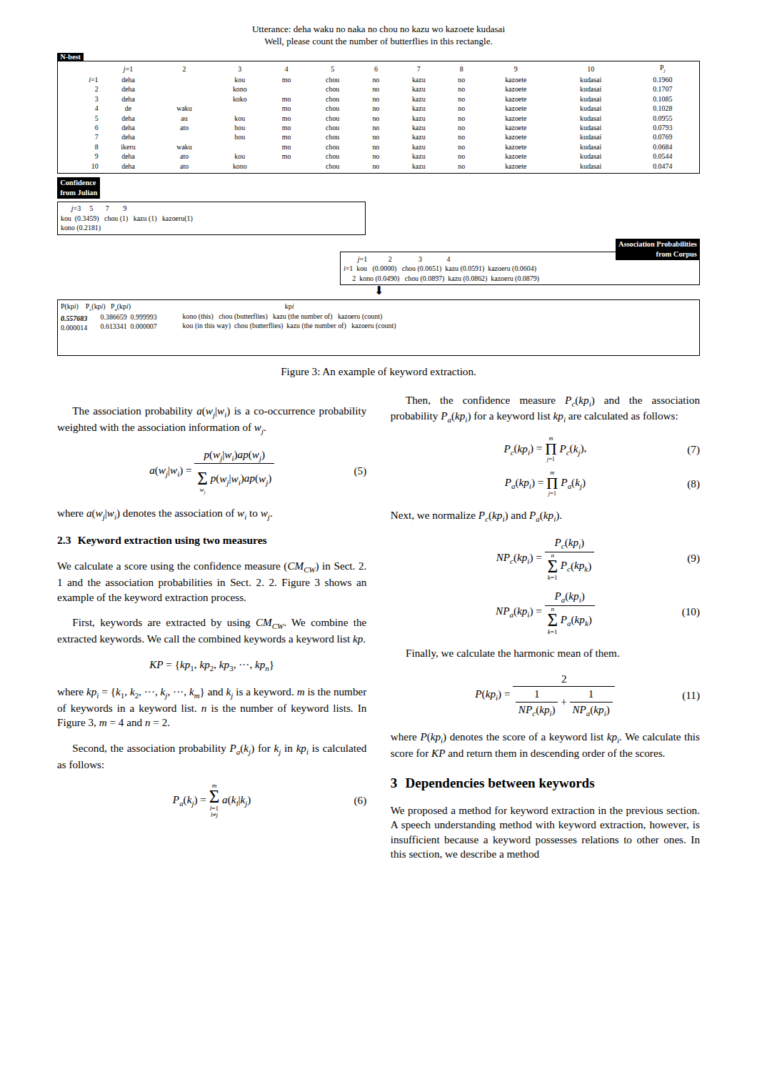Utterance: deha waku no naka no chou no kazu wo kazoete kudasai
Well, please count the number of butterflies in this rectangle.
N-best
| | j =1 | 2 | 3 | 4 | 5 | 6 | 7 | 8 | 9 | 10 | P j |
| i =1 | deha | | kou | mo | chou | no | kazu | no | kazoete | kudasai | 0.1960 |
| 2 | deha | | kono | | chou | no | kazu | no | kazoete | kudasai | 0.1707 |
| 3 | deha | | koko | mo | chou | no | kazu | no | kazoete | kudasai | 0.1085 |
| 4 | de | waku | | mo | chou | no | kazu | no | kazoete | kudasai | 0.1028 |
| 5 | deha | au | kou | mo | chou | no | kazu | no | kazoete | kudasai | 0.0955 |
| 6 | deha | ato | hou | mo | chou | no | kazu | no | kazoete | kudasai | 0.0793 |
| 7 | deha | | hou | mo | chou | no | kazu | no | kazoete | kudasai | 0.0769 |
| 8 | ikeru | waku | | mo | chou | no | kazu | no | kazoete | kudasai | 0.0684 |
| 9 | deha | ato | kou | mo | chou | no | kazu | no | kazoete | kudasai | 0.0544 |
| 10 | deha | ato | kono | | chou | no | kazu | no | kazoete | kudasai | 0.0474 |
Confidence
from Julian
j=3 5 7 9
kou (0.3459) chou (1) kazu (1) kazoeru(1)
kono (0.2181)
Association Probabilities
from Corpus
j=1 2 3 4
i=1 kou (0.0000) chou (0.0651) kazu (0.0591) kazoeru (0.0604)
2 kono (0.0490) chou (0.0897) kazu (0.0862) kazoeru (0.0879)
⬇
P(kpi) Pc(kpi) Pa(kpi)
0.557683
0.000014
kpi
kono (this) chou (butterflies) kazu (the number of) kazoeru (count)
kou (in this way) chou (butterflies) kazu (the number of) kazoeru (count)
P(kpi)
0.386659 0.999993
0.613341 0.000007
Figure 3: An example of keyword extraction.
The association probability a(wj|wi) is a co-occurrence probability weighted with the association information of wj.
a(wj|wi) = p(wj|wi)ap(wj) Σwj p(wj|wi)ap(wj) (5)
where a(wj|wi) denotes the association of wi to wj.
2.3 Keyword extraction using two measures
We calculate a score using the confidence measure (CMCW) in Sect. 2. 1 and the association probabilities in Sect. 2. 2. Figure 3 shows an example of the keyword extraction process.
First, keywords are extracted by using CMCW. We combine the extracted keywords. We call the combined keywords a keyword list kp.
KP = {kp1, kp2, kp3, ···, kpn}
where kpi = {k1, k2, ···, kj, ···, km} and kj is a keyword. m is the number of keywords in a keyword list. n is the number of keyword lists. In Figure 3, m = 4 and n = 2.
Second, the association probability Pa(kj) for kj in kpi is calculated as follows:
Pa(kj) = m Σ l=1
l≠j a(kl|kj) (6)
Then, the confidence measure Pc(kpi) and the association probability Pa(kpi) for a keyword list kpi are calculated as follows:
Pc(kpi) = m Π j=1 Pc(kj), (7)
Pa(kpi) = m Π j=1 Pa(kj) (8)
Next, we normalize Pc(kpi) and Pa(kpi).
NPc(kpi) = Pc(kpi) nΣk=1 Pc(kpk) (9)
NPa(kpi) = Pa(kpi) nΣk=1 Pa(kpk) (10)
Finally, we calculate the harmonic mean of them.
P(kpi) = 2 1 NPc(kpi) + 1 NPa(kpi) (11)
where P(kpi) denotes the score of a keyword list kpi. We calculate this score for KP and return them in descending order of the scores.
3 Dependencies between keywords
We proposed a method for keyword extraction in the previous section. A speech understanding method with keyword extraction, however, is insufficient because a keyword possesses relations to other ones. In this section, we describe a method